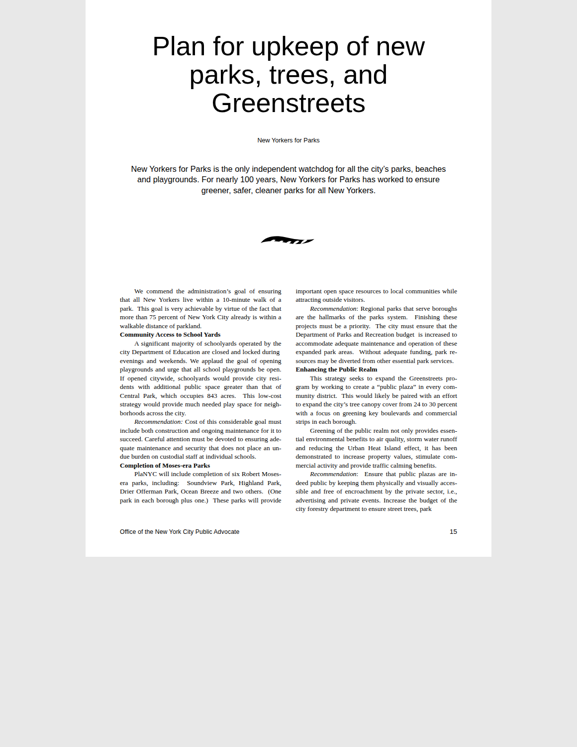Plan for upkeep of new parks, trees, and Greenstreets
New Yorkers for Parks
New Yorkers for Parks is the only independent watchdog for all the city’s parks, beaches and playgrounds. For nearly 100 years, New Yorkers for Parks has worked to ensure greener, safer, cleaner parks for all New Yorkers.
We commend the administration’s goal of ensuring that all New Yorkers live within a 10-minute walk of a park. This goal is very achievable by virtue of the fact that more than 75 percent of New York City already is within a walkable distance of parkland.
Community Access to School Yards
A significant majority of schoolyards operated by the city Department of Education are closed and locked during evenings and weekends. We applaud the goal of opening playgrounds and urge that all school playgrounds be open. If opened citywide, schoolyards would provide city residents with additional public space greater than that of Central Park, which occupies 843 acres. This low-cost strategy would provide much needed play space for neighborhoods across the city.
Recommendation: Cost of this considerable goal must include both construction and ongoing maintenance for it to succeed. Careful attention must be devoted to ensuring adequate maintenance and security that does not place an undue burden on custodial staff at individual schools.
Completion of Moses-era Parks
PlaNYC will include completion of six Robert Moses-era parks, including: Soundview Park, Highland Park, Drier Offerman Park, Ocean Breeze and two others. (One park in each borough plus one.) These parks will provide important open space resources to local communities while attracting outside visitors.
Recommendation: Regional parks that serve boroughs are the hallmarks of the parks system. Finishing these projects must be a priority. The city must ensure that the Department of Parks and Recreation budget is increased to accommodate adequate maintenance and operation of these expanded park areas. Without adequate funding, park resources may be diverted from other essential park services.
Enhancing the Public Realm
This strategy seeks to expand the Greenstreets program by working to create a “public plaza” in every community district. This would likely be paired with an effort to expand the city’s tree canopy cover from 24 to 30 percent with a focus on greening key boulevards and commercial strips in each borough.
Greening of the public realm not only provides essential environmental benefits to air quality, storm water runoff and reducing the Urban Heat Island effect, it has been demonstrated to increase property values, stimulate commercial activity and provide traffic calming benefits.
Recommendation: Ensure that public plazas are indeed public by keeping them physically and visually accessible and free of encroachment by the private sector, i.e., advertising and private events. Increase the budget of the city forestry department to ensure street trees, park
Office of the New York City Public Advocate
15